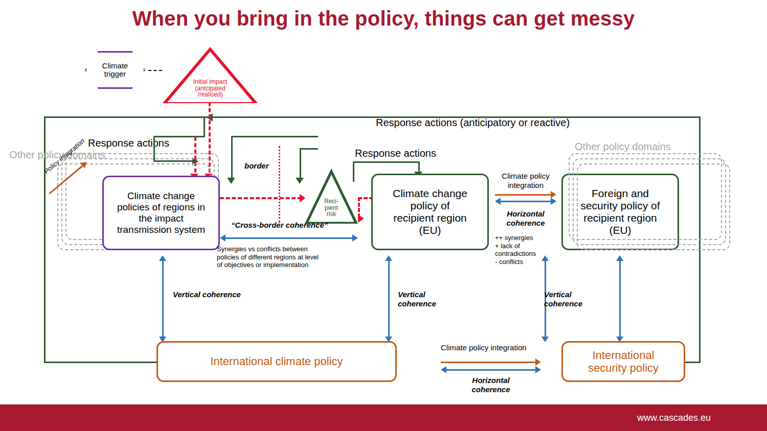When you bring in the policy, things can get messy
Climate
trigger
Initial impact
(antcipated
/realised)
Response actions (anticipatory or reactive)
Response actions
Other policy domains
Policy integration
Climate change
policies of regions in
the impact
transmission system
border
Reci-
pient
risk
“Cross-border coherence”
Synergies vs conflicts between
policies of different regions at level
of objectives or implementation
Response actions
Climate change
policy of
recipient region
(EU)
Foreign and
security policy of
recipient region
(EU)
Other policy domains
Climate policy
integration
Horizontal
coherence
++ synergies
+ lack of
contradictions
- conflicts
Vertical coherence
Vertical
coherence
Vertical
coherence
International climate policy
International
security policy
Climate policy integration
Horizontal
coherence
www.cascades.eu